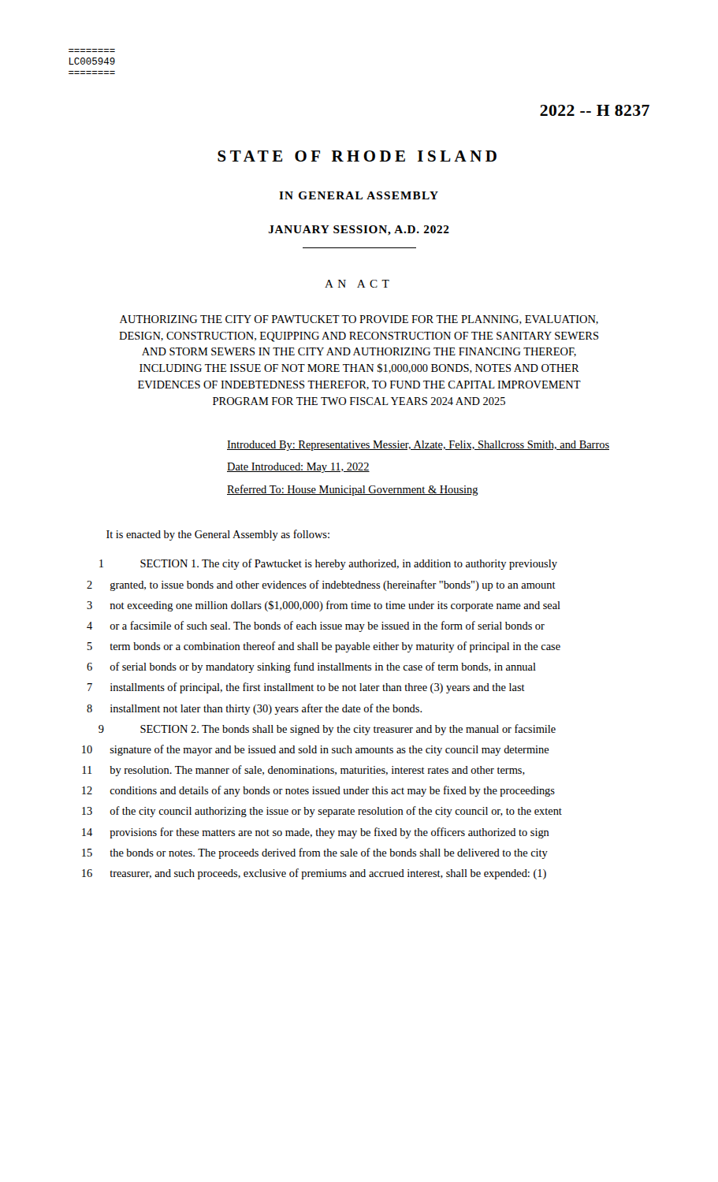========
LC005949
========
2022 -- H 8237
STATE OF RHODE ISLAND
IN GENERAL ASSEMBLY
JANUARY SESSION, A.D. 2022
AN ACT
AUTHORIZING THE CITY OF PAWTUCKET TO PROVIDE FOR THE PLANNING, EVALUATION, DESIGN, CONSTRUCTION, EQUIPPING AND RECONSTRUCTION OF THE SANITARY SEWERS AND STORM SEWERS IN THE CITY AND AUTHORIZING THE FINANCING THEREOF, INCLUDING THE ISSUE OF NOT MORE THAN $1,000,000 BONDS, NOTES AND OTHER EVIDENCES OF INDEBTEDNESS THEREFOR, TO FUND THE CAPITAL IMPROVEMENT PROGRAM FOR THE TWO FISCAL YEARS 2024 AND 2025
Introduced By: Representatives Messier, Alzate, Felix, Shallcross Smith, and Barros
Date Introduced: May 11, 2022
Referred To: House Municipal Government & Housing
It is enacted by the General Assembly as follows:
SECTION 1. The city of Pawtucket is hereby authorized, in addition to authority previously
granted, to issue bonds and other evidences of indebtedness (hereinafter "bonds") up to an amount
not exceeding one million dollars ($1,000,000) from time to time under its corporate name and seal
or a facsimile of such seal. The bonds of each issue may be issued in the form of serial bonds or
term bonds or a combination thereof and shall be payable either by maturity of principal in the case
of serial bonds or by mandatory sinking fund installments in the case of term bonds, in annual
installments of principal, the first installment to be not later than three (3) years and the last
installment not later than thirty (30) years after the date of the bonds.
SECTION 2. The bonds shall be signed by the city treasurer and by the manual or facsimile
signature of the mayor and be issued and sold in such amounts as the city council may determine
by resolution. The manner of sale, denominations, maturities, interest rates and other terms,
conditions and details of any bonds or notes issued under this act may be fixed by the proceedings
of the city council authorizing the issue or by separate resolution of the city council or, to the extent
provisions for these matters are not so made, they may be fixed by the officers authorized to sign
the bonds or notes. The proceeds derived from the sale of the bonds shall be delivered to the city
treasurer, and such proceeds, exclusive of premiums and accrued interest, shall be expended: (1)